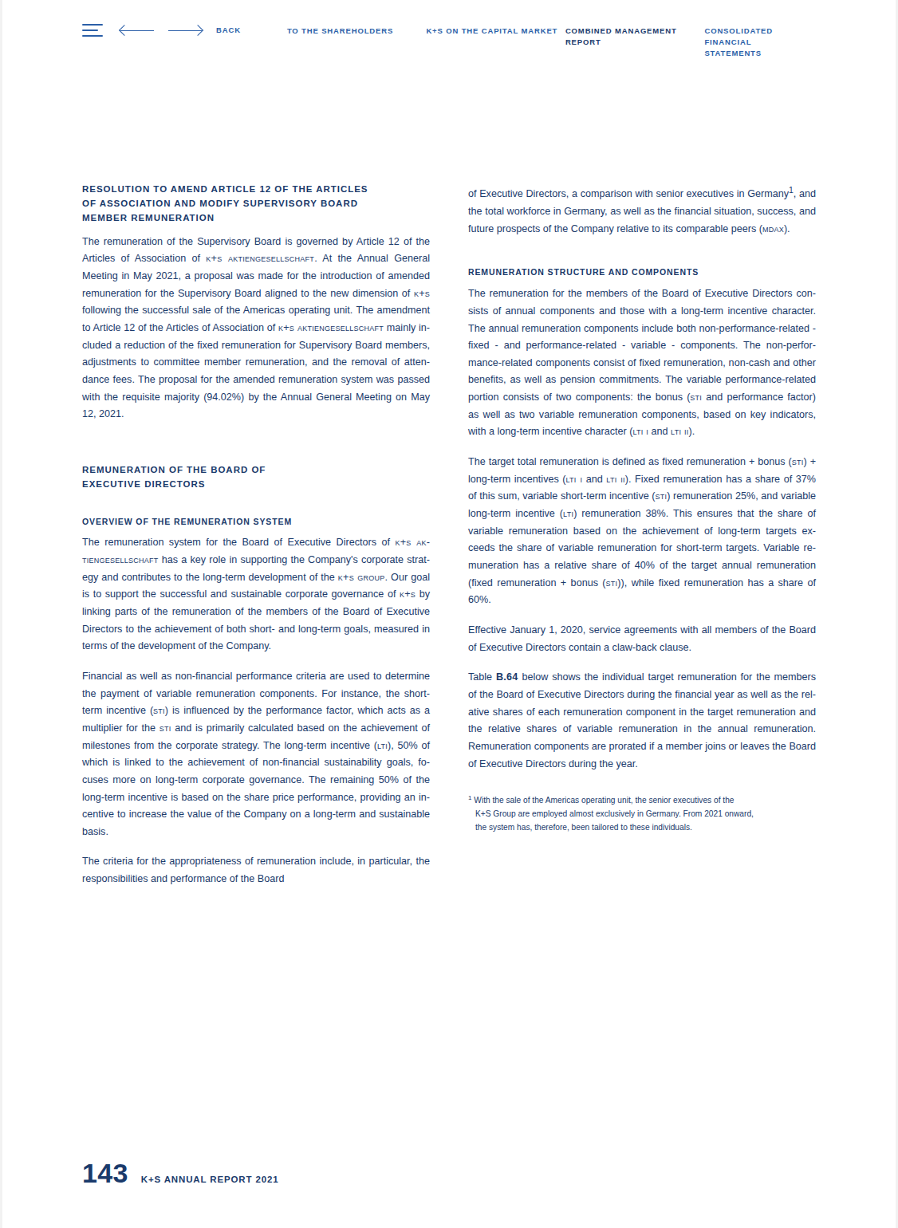BACK
TO THE SHAREHOLDERS
K+S ON THE CAPITAL MARKET
COMBINED MANAGEMENT
REPORT
CONSOLIDATED FINANCIAL
STATEMENTS
RESOLUTION TO AMEND ARTICLE 12 OF THE ARTICLES
OF ASSOCIATION AND MODIFY SUPERVISORY BOARD
MEMBER REMUNERATION
The remuneration of the Supervisory Board is governed by Article 12 of the Articles of Association of K+S AKTIENGESELLSCHAFT. At the Annual General Meeting in May 2021, a proposal was made for the introduction of amended remuneration for the Supervisory Board aligned to the new dimension of K+S following the successful sale of the Americas operating unit. The amendment to Article 12 of the Articles of Association of K+S AKTIENGESELLSCHAFT mainly included a reduction of the fixed remuneration for Supervisory Board members, adjustments to committee member remuneration, and the removal of attendance fees. The proposal for the amended remuneration system was passed with the requisite majority (94.02%) by the Annual General Meeting on May 12, 2021.
REMUNERATION OF THE BOARD OF
EXECUTIVE DIRECTORS
OVERVIEW OF THE REMUNERATION SYSTEM
The remuneration system for the Board of Executive Directors of K+S AKTIENGESELLSCHAFT has a key role in supporting the Company's corporate strategy and contributes to the long-term development of the K+S GROUP. Our goal is to support the successful and sustainable corporate governance of K+S by linking parts of the remuneration of the members of the Board of Executive Directors to the achievement of both short- and long-term goals, measured in terms of the development of the Company.
Financial as well as non-financial performance criteria are used to determine the payment of variable remuneration components. For instance, the short-term incentive (STI) is influenced by the performance factor, which acts as a multiplier for the STI and is primarily calculated based on the achievement of milestones from the corporate strategy. The long-term incentive (LTI), 50% of which is linked to the achievement of non-financial sustainability goals, focuses more on long-term corporate governance. The remaining 50% of the long-term incentive is based on the share price performance, providing an incentive to increase the value of the Company on a long-term and sustainable basis.
The criteria for the appropriateness of remuneration include, in particular, the responsibilities and performance of the Board
of Executive Directors, a comparison with senior executives in Germany1, and the total workforce in Germany, as well as the financial situation, success, and future prospects of the Company relative to its comparable peers (MDAX).
REMUNERATION STRUCTURE AND COMPONENTS
The remuneration for the members of the Board of Executive Directors consists of annual components and those with a long-term incentive character. The annual remuneration components include both non-performance-related - fixed - and performance-related - variable - components. The non-performance-related components consist of fixed remuneration, non-cash and other benefits, as well as pension commitments. The variable performance-related portion consists of two components: the bonus (STI and performance factor) as well as two variable remuneration components, based on key indicators, with a long-term incentive character (LTI I and LTI II).
The target total remuneration is defined as fixed remuneration + bonus (STI) + long-term incentives (LTI I and LTI II). Fixed remuneration has a share of 37% of this sum, variable short-term incentive (STI) remuneration 25%, and variable long-term incentive (LTI) remuneration 38%. This ensures that the share of variable remuneration based on the achievement of long-term targets exceeds the share of variable remuneration for short-term targets. Variable remuneration has a relative share of 40% of the target annual remuneration (fixed remuneration + bonus (STI)), while fixed remuneration has a share of 60%.
Effective January 1, 2020, service agreements with all members of the Board of Executive Directors contain a claw-back clause.
Table B.64 below shows the individual target remuneration for the members of the Board of Executive Directors during the financial year as well as the relative shares of each remuneration component in the target remuneration and the relative shares of variable remuneration in the annual remuneration. Remuneration components are prorated if a member joins or leaves the Board of Executive Directors during the year.
1 With the sale of the Americas operating unit, the senior executives of the K+S Group are employed almost exclusively in Germany. From 2021 onward,
the system has, therefore, been tailored to these individuals.
143
K+S ANNUAL REPORT 2021